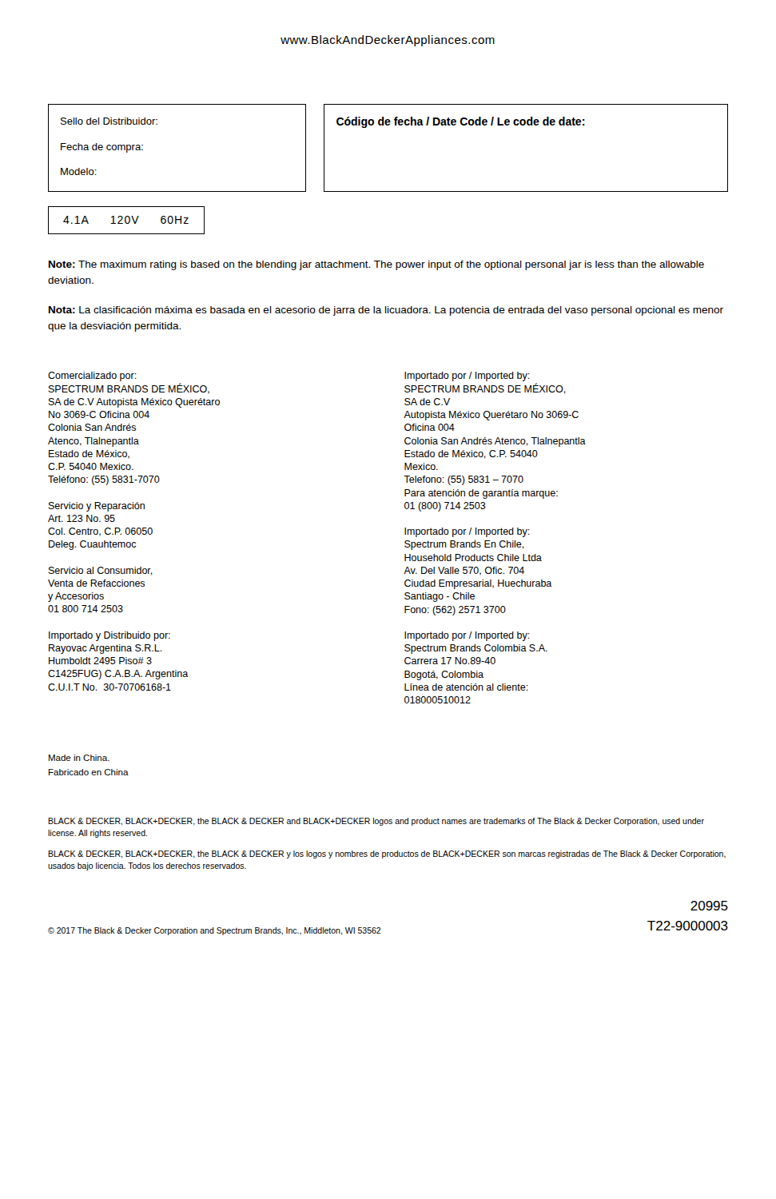www.BlackAndDeckerAppliances.com
Sello del Distribuidor:
Fecha de compra:
Modelo:
Código de fecha / Date Code / Le code de date:
4.1A 120V 60Hz
Note: The maximum rating is based on the blending jar attachment. The power input of the optional personal jar is less than the allowable deviation.
Nota: La clasificación máxima es basada en el acesorio de jarra de la licuadora. La potencia de entrada del vaso personal opcional es menor que la desviación permitida.
Comercializado por:
SPECTRUM BRANDS DE MÉXICO,
SA de C.V Autopista México Querétaro
No 3069-C Oficina 004
Colonia San Andrés
Atenco, Tlalnepantla
Estado de México,
C.P. 54040 Mexico.
Teléfono: (55) 5831-7070
Servicio y Reparación
Art. 123 No. 95
Col. Centro, C.P. 06050
Deleg. Cuauhtemoc
Servicio al Consumidor,
Venta de Refacciones
y Accesorios
01 800 714 2503
Importado y Distribuido por:
Rayovac Argentina S.R.L.
Humboldt 2495 Piso# 3
C1425FUG) C.A.B.A. Argentina
C.U.I.T No. 30-70706168-1
Importado por / Imported by:
SPECTRUM BRANDS DE MÉXICO,
SA de C.V
Autopista México Querétaro No 3069-C
Oficina 004
Colonia San Andrés Atenco, Tlalnepantla
Estado de México, C.P. 54040
Mexico.
Telefono: (55) 5831 – 7070
Para atención de garantía marque:
01 (800) 714 2503
Importado por / Imported by:
Spectrum Brands En Chile,
Household Products Chile Ltda
Av. Del Valle 570, Ofic. 704
Ciudad Empresarial, Huechuraba
Santiago - Chile
Fono: (562) 2571 3700
Importado por / Imported by:
Spectrum Brands Colombia S.A.
Carrera 17 No.89-40
Bogotá, Colombia
Línea de atención al cliente:
018000510012
Made in China.
Fabricado en China
BLACK & DECKER, BLACK+DECKER, the BLACK & DECKER and BLACK+DECKER logos and product names are trademarks of The Black & Decker Corporation, used under license. All rights reserved.
BLACK & DECKER, BLACK+DECKER, the BLACK & DECKER y los logos y nombres de productos de BLACK+DECKER son marcas registradas de The Black & Decker Corporation, usados bajo licencia. Todos los derechos reservados.
© 2017 The Black & Decker Corporation and Spectrum Brands, Inc., Middleton, WI 53562
20995
T22-9000003